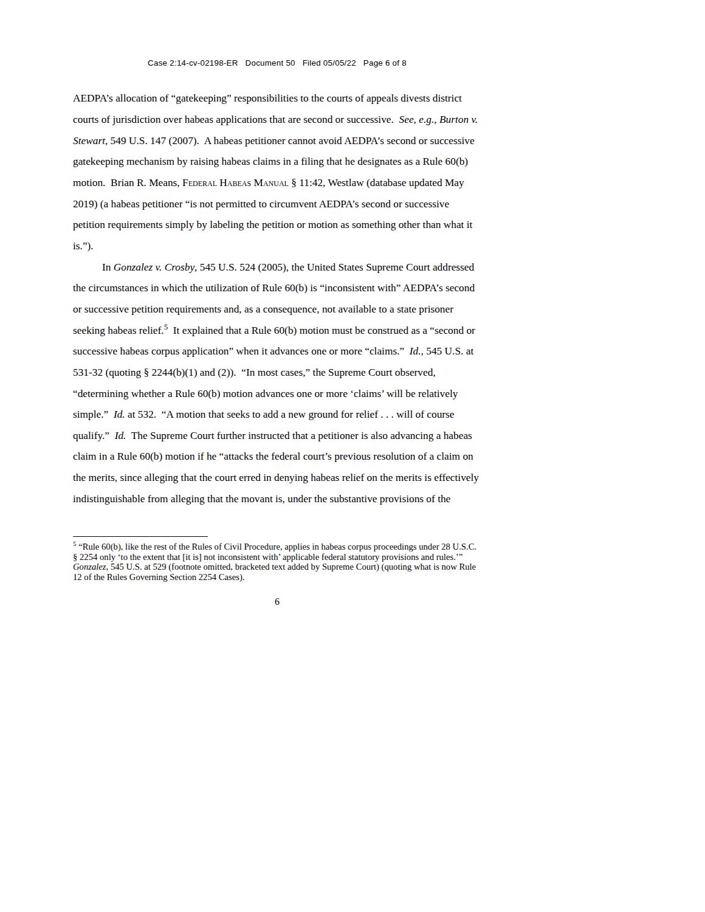Case 2:14-cv-02198-ER Document 50 Filed 05/05/22 Page 6 of 8
AEDPA’s allocation of “gatekeeping” responsibilities to the courts of appeals divests district courts of jurisdiction over habeas applications that are second or successive. See, e.g., Burton v. Stewart, 549 U.S. 147 (2007). A habeas petitioner cannot avoid AEDPA’s second or successive gatekeeping mechanism by raising habeas claims in a filing that he designates as a Rule 60(b) motion. Brian R. Means, Federal Habeas Manual § 11:42, Westlaw (database updated May 2019) (a habeas petitioner “is not permitted to circumvent AEDPA’s second or successive petition requirements simply by labeling the petition or motion as something other than what it is.”).
In Gonzalez v. Crosby, 545 U.S. 524 (2005), the United States Supreme Court addressed the circumstances in which the utilization of Rule 60(b) is “inconsistent with” AEDPA’s second or successive petition requirements and, as a consequence, not available to a state prisoner seeking habeas relief.5 It explained that a Rule 60(b) motion must be construed as a “second or successive habeas corpus application” when it advances one or more “claims.” Id., 545 U.S. at 531-32 (quoting § 2244(b)(1) and (2)). “In most cases,” the Supreme Court observed, “determining whether a Rule 60(b) motion advances one or more ‘claims’ will be relatively simple.” Id. at 532. “A motion that seeks to add a new ground for relief . . . will of course qualify.” Id. The Supreme Court further instructed that a petitioner is also advancing a habeas claim in a Rule 60(b) motion if he “attacks the federal court’s previous resolution of a claim on the merits, since alleging that the court erred in denying habeas relief on the merits is effectively indistinguishable from alleging that the movant is, under the substantive provisions of the
5 “Rule 60(b), like the rest of the Rules of Civil Procedure, applies in habeas corpus proceedings under 28 U.S.C. § 2254 only ‘to the extent that [it is] not inconsistent with’ applicable federal statutory provisions and rules.’” Gonzalez, 545 U.S. at 529 (footnote omitted, bracketed text added by Supreme Court) (quoting what is now Rule 12 of the Rules Governing Section 2254 Cases).
6